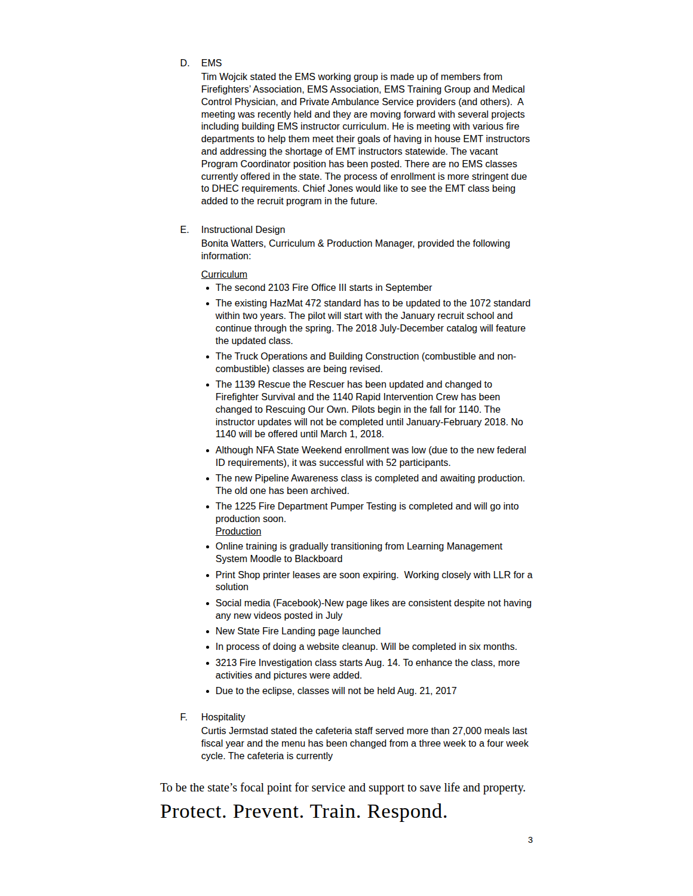D.
EMS
Tim Wojcik stated the EMS working group is made up of members from Firefighters’ Association, EMS Association, EMS Training Group and Medical Control Physician, and Private Ambulance Service providers (and others). A meeting was recently held and they are moving forward with several projects including building EMS instructor curriculum. He is meeting with various fire departments to help them meet their goals of having in house EMT instructors and addressing the shortage of EMT instructors statewide. The vacant Program Coordinator position has been posted. There are no EMS classes currently offered in the state. The process of enrollment is more stringent due to DHEC requirements. Chief Jones would like to see the EMT class being added to the recruit program in the future.
E.
Instructional Design
Bonita Watters, Curriculum & Production Manager, provided the following information:
Curriculum
The second 2103 Fire Office III starts in September
The existing HazMat 472 standard has to be updated to the 1072 standard within two years. The pilot will start with the January recruit school and continue through the spring. The 2018 July-December catalog will feature the updated class.
The Truck Operations and Building Construction (combustible and non-combustible) classes are being revised.
The 1139 Rescue the Rescuer has been updated and changed to Firefighter Survival and the 1140 Rapid Intervention Crew has been changed to Rescuing Our Own. Pilots begin in the fall for 1140. The instructor updates will not be completed until January-February 2018. No 1140 will be offered until March 1, 2018.
Although NFA State Weekend enrollment was low (due to the new federal ID requirements), it was successful with 52 participants.
The new Pipeline Awareness class is completed and awaiting production. The old one has been archived.
The 1225 Fire Department Pumper Testing is completed and will go into production soon.
Production
Online training is gradually transitioning from Learning Management System Moodle to Blackboard
Print Shop printer leases are soon expiring. Working closely with LLR for a solution
Social media (Facebook)-New page likes are consistent despite not having any new videos posted in July
New State Fire Landing page launched
In process of doing a website cleanup. Will be completed in six months.
3213 Fire Investigation class starts Aug. 14. To enhance the class, more activities and pictures were added.
Due to the eclipse, classes will not be held Aug. 21, 2017
F.
Hospitality
Curtis Jermstad stated the cafeteria staff served more than 27,000 meals last fiscal year and the menu has been changed from a three week to a four week cycle. The cafeteria is currently
To be the state’s focal point for service and support to save life and property.
Protect. Prevent. Train. Respond.
3